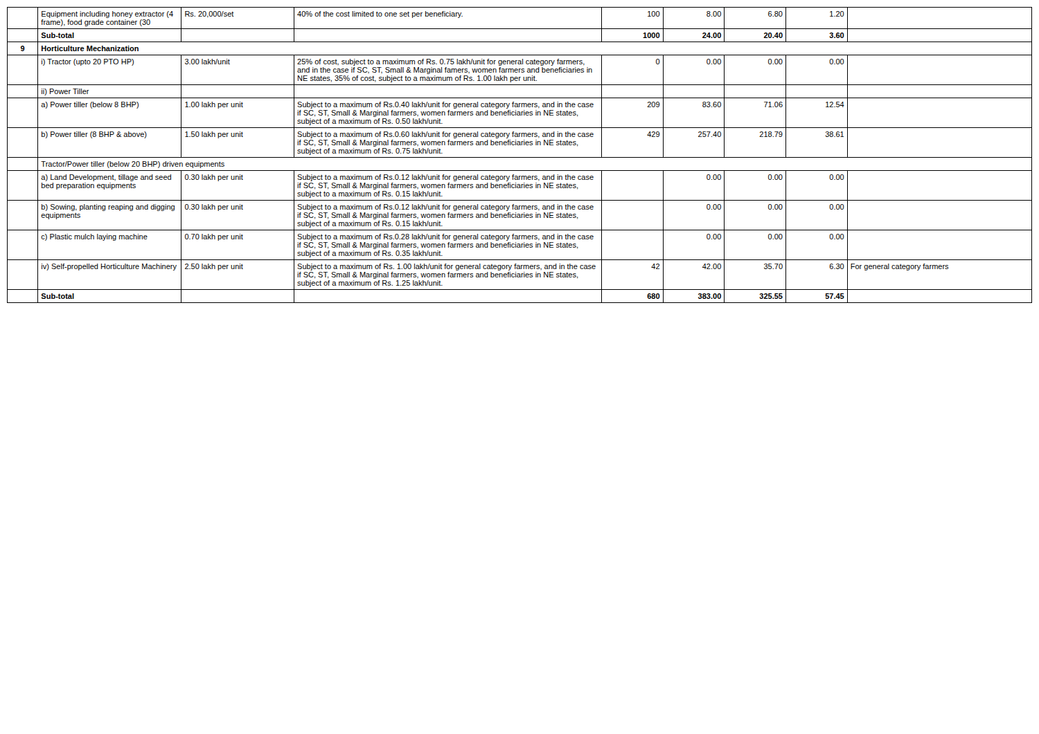| | Equipment including honey extractor (4 frame), food grade container (30 | Rs. 20,000/set | 40% of the cost limited to one set per beneficiary. | 100 | 8.00 | 6.80 | 1.20 | |
| | Sub-total | | | 1000 | 24.00 | 20.40 | 3.60 | |
| 9 | Horticulture Mechanization |
| | i) Tractor (upto 20 PTO HP) | 3.00 lakh/unit | 25% of cost, subject to a maximum of Rs. 0.75 lakh/unit for general category farmers, and in the case if SC, ST, Small & Marginal famers, women farmers and beneficiaries in NE states, 35% of cost, subject to a maximum of Rs. 1.00 lakh per unit. | 0 | 0.00 | 0.00 | 0.00 | |
| | ii) Power Tiller | | | | | | | |
| | a) Power tiller (below 8 BHP) | 1.00 lakh per unit | Subject to a maximum of Rs.0.40 lakh/unit for general category farmers, and in the case if SC, ST, Small & Marginal farmers, women farmers and beneficiaries in NE states, subject of a maximum of Rs. 0.50 lakh/unit. | 209 | 83.60 | 71.06 | 12.54 | |
| | b) Power tiller (8 BHP & above) | 1.50 lakh per unit | Subject to a maximum of Rs.0.60 lakh/unit for general category farmers, and in the case if SC, ST, Small & Marginal farmers, women farmers and beneficiaries in NE states, subject of a maximum of Rs. 0.75 lakh/unit. | 429 | 257.40 | 218.79 | 38.61 | |
| | Tractor/Power tiller (below 20 BHP) driven equipments |
| | a) Land Development, tillage and seed bed preparation equipments | 0.30 lakh per unit | Subject to a maximum of Rs.0.12 lakh/unit for general category farmers, and in the case if SC, ST, Small & Marginal farmers, women farmers and beneficiaries in NE states, subject to a maximum of Rs. 0.15 lakh/unit. | | 0.00 | 0.00 | 0.00 | |
| | b) Sowing, planting reaping and digging equipments | 0.30 lakh per unit | Subject to a maximum of Rs.0.12 lakh/unit for general category farmers, and in the case if SC, ST, Small & Marginal farmers, women farmers and beneficiaries in NE states, subject of a maximum of Rs. 0.15 lakh/unit. | | 0.00 | 0.00 | 0.00 | |
| | c) Plastic mulch laying machine | 0.70 lakh per unit | Subject to a maximum of Rs.0.28 lakh/unit for general category farmers, and in the case if SC, ST, Small & Marginal farmers, women farmers and beneficiaries in NE states, subject of a maximum of Rs. 0.35 lakh/unit. | | 0.00 | 0.00 | 0.00 | |
| | iv) Self-propelled Horticulture Machinery | 2.50 lakh per unit | Subject to a maximum of Rs. 1.00 lakh/unit for general category farmers, and in the case if SC, ST, Small & Marginal farmers, women farmers and beneficiaries in NE states, subject of a maximum of Rs. 1.25 lakh/unit. | 42 | 42.00 | 35.70 | 6.30 | For general category farmers |
| | Sub-total | | | 680 | 383.00 | 325.55 | 57.45 | |